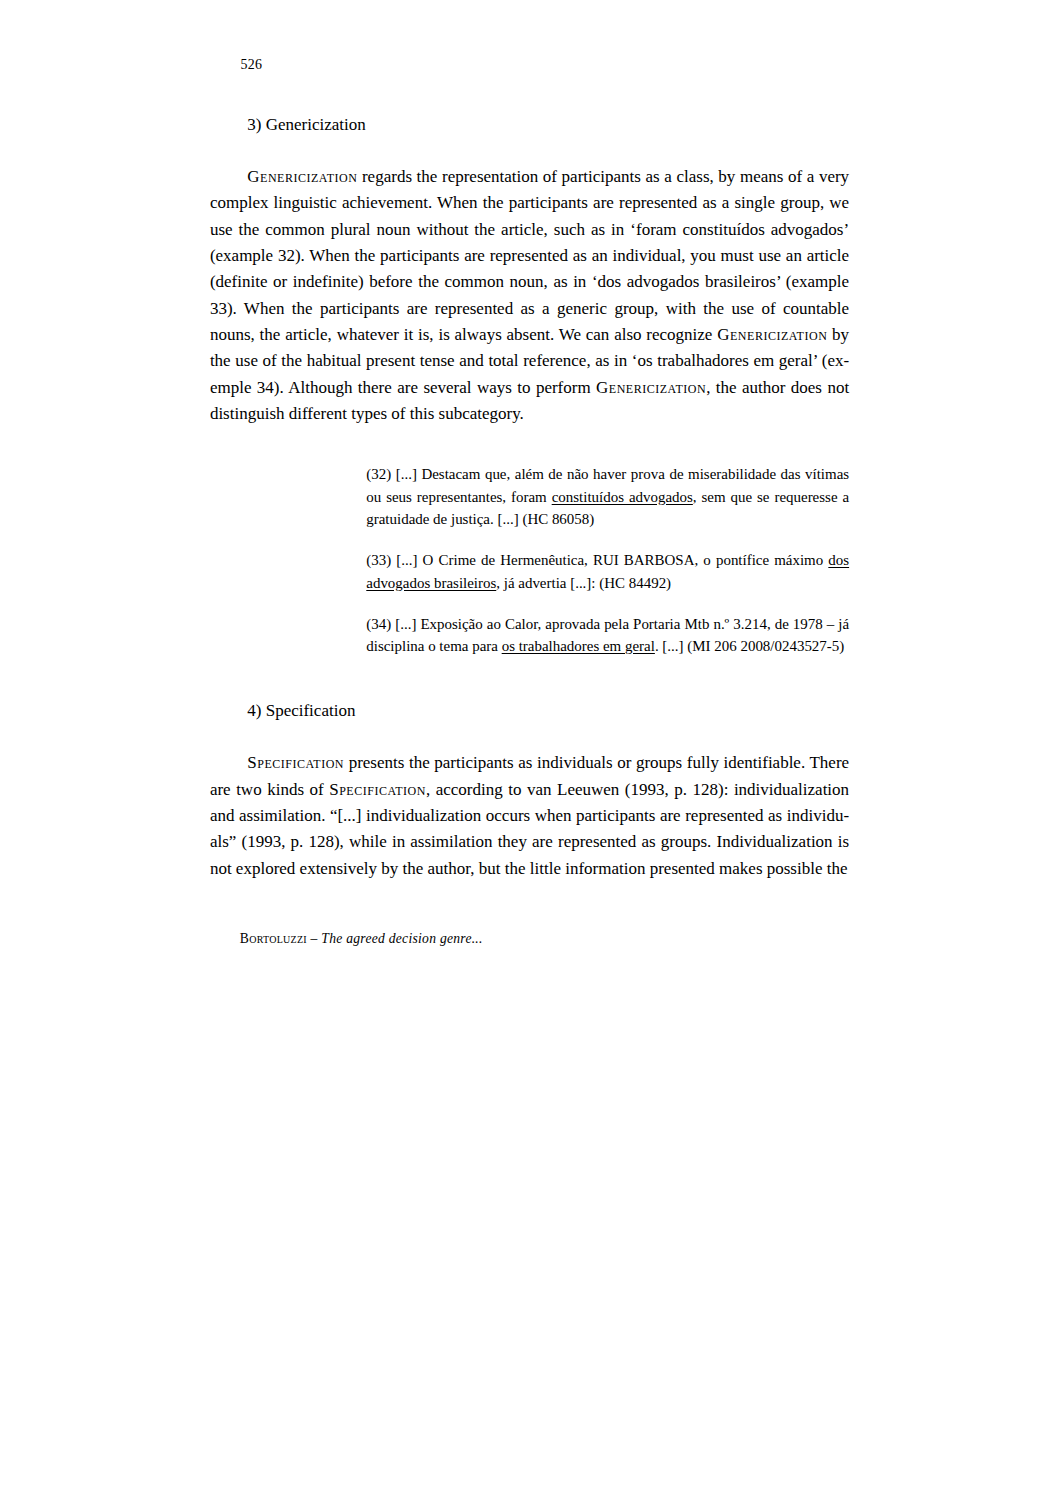526
3) Genericization
Genericization regards the representation of participants as a class, by means of a very complex linguistic achievement. When the participants are represented as a single group, we use the common plural noun without the article, such as in ‘foram constituídos advogados’ (example 32). When the participants are represented as an individual, you must use an article (definite or indefinite) before the common noun, as in ‘dos advogados brasileiros’ (example 33). When the participants are represented as a generic group, with the use of countable nouns, the article, whatever it is, is always absent. We can also recognize Genericization by the use of the habitual present tense and total reference, as in ‘os trabalhadores em geral’ (exemple 34). Although there are several ways to perform Genericization, the author does not distinguish different types of this subcategory.
(32) [...] Destacam que, além de não haver prova de miserabilidade das vítimas ou seus representantes, foram constituídos advogados, sem que se requeresse a gratuidade de justiça. [...] (HC 86058)
(33) [...] O Crime de Hermenêutica, RUI BARBOSA, o pontífice máximo dos advogados brasileiros, já advertia [...]: (HC 84492)
(34) [...] Exposição ao Calor, aprovada pela Portaria Mtb n.º 3.214, de 1978 – já disciplina o tema para os trabalhadores em geral. [...] (MI 206 2008/0243527-5)
4) Specification
Specification presents the participants as individuals or groups fully identifiable. There are two kinds of Specification, according to van Leeuwen (1993, p. 128): individualization and assimilation. “[...] individualization occurs when participants are represented as individuals” (1993, p. 128), while in assimilation they are represented as groups. Individualization is not explored extensively by the author, but the little information presented makes possible the
Bortoluzzi – The agreed decision genre...